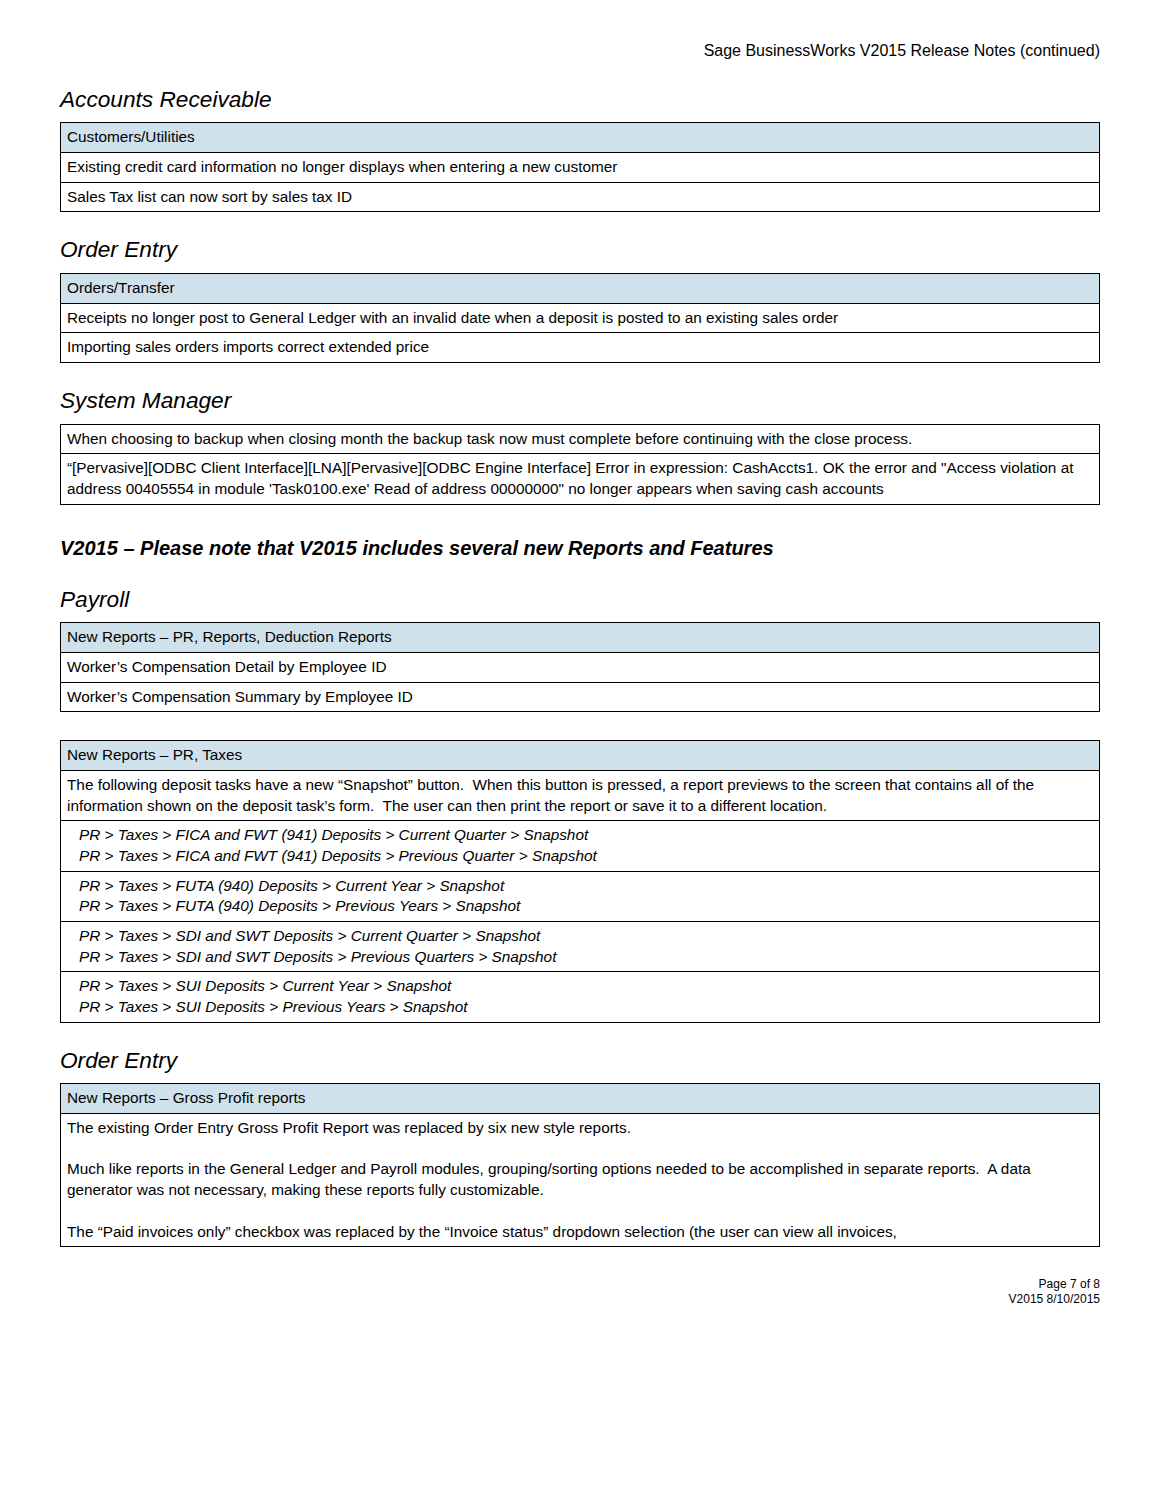Sage BusinessWorks V2015 Release Notes (continued)
Accounts Receivable
| Customers/Utilities |
| Existing credit card information no longer displays when entering a new customer |
| Sales Tax list can now sort by sales tax ID |
Order Entry
| Orders/Transfer |
| Receipts no longer post to General Ledger with an invalid date when a deposit is posted to an existing sales order |
| Importing sales orders imports correct extended price |
System Manager
| When choosing to backup when closing month the backup task now must complete before continuing with the close process. |
| “[Pervasive][ODBC Client Interface][LNA][Pervasive][ODBC Engine Interface] Error in expression: CashAccts1. OK the error and "Access violation at address 00405554 in module 'Task0100.exe' Read of address 00000000" no longer appears when saving cash accounts |
V2015 – Please note that V2015 includes several new Reports and Features
Payroll
| New Reports – PR, Reports, Deduction Reports |
| Worker’s Compensation Detail by Employee ID |
| Worker’s Compensation Summary by Employee ID |
| New Reports – PR, Taxes |
| The following deposit tasks have a new “Snapshot” button. When this button is pressed, a report previews to the screen that contains all of the information shown on the deposit task’s form. The user can then print the report or save it to a different location. |
| PR > Taxes > FICA and FWT (941) Deposits > Current Quarter > Snapshot PR > Taxes > FICA and FWT (941) Deposits > Previous Quarter > Snapshot |
| PR > Taxes > FUTA (940) Deposits > Current Year > Snapshot PR > Taxes > FUTA (940) Deposits > Previous Years > Snapshot |
| PR > Taxes > SDI and SWT Deposits > Current Quarter > Snapshot PR > Taxes > SDI and SWT Deposits > Previous Quarters > Snapshot |
| PR > Taxes > SUI Deposits > Current Year > Snapshot PR > Taxes > SUI Deposits > Previous Years > Snapshot |
Order Entry
| New Reports – Gross Profit reports |
| The existing Order Entry Gross Profit Report was replaced by six new style reports. Much like reports in the General Ledger and Payroll modules, grouping/sorting options needed to be accomplished in separate reports. A data generator was not necessary, making these reports fully customizable. The “Paid invoices only” checkbox was replaced by the “Invoice status” dropdown selection (the user can view all invoices, |
Page 7 of 8
V2015 8/10/2015